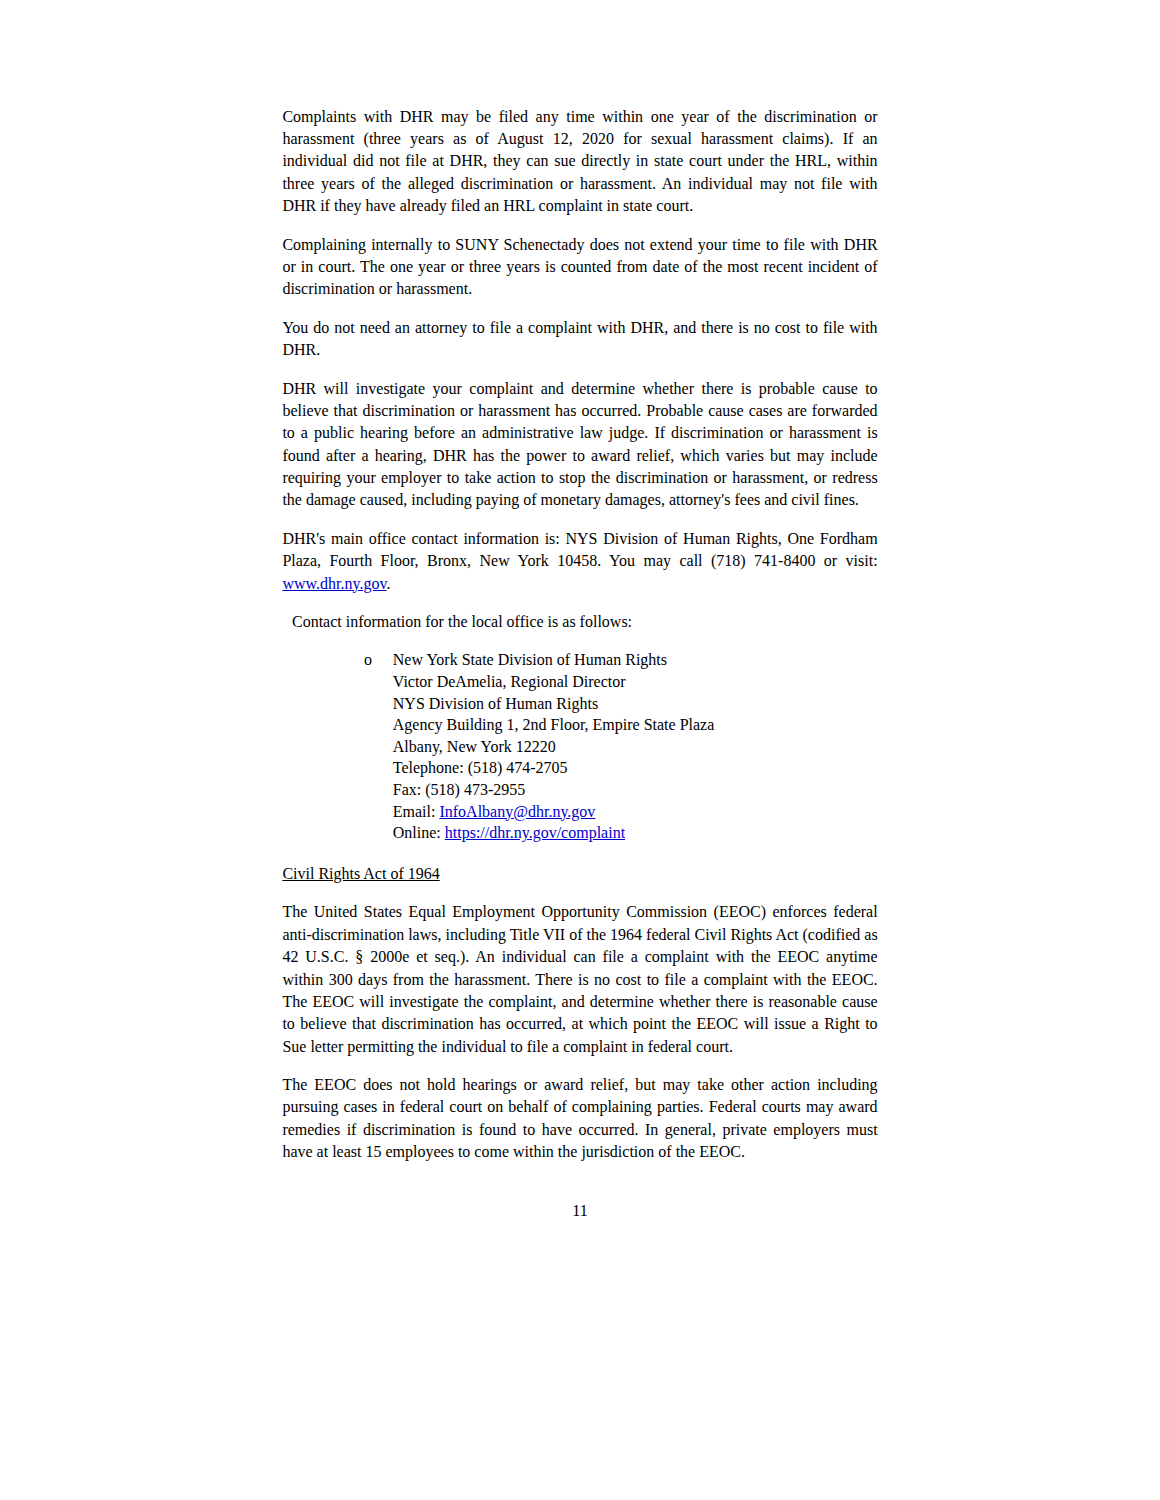Complaints with DHR may be filed any time within one year of the discrimination or harassment (three years as of August 12, 2020 for sexual harassment claims). If an individual did not file at DHR, they can sue directly in state court under the HRL, within three years of the alleged discrimination or harassment. An individual may not file with DHR if they have already filed an HRL complaint in state court.
Complaining internally to SUNY Schenectady does not extend your time to file with DHR or in court. The one year or three years is counted from date of the most recent incident of discrimination or harassment.
You do not need an attorney to file a complaint with DHR, and there is no cost to file with DHR.
DHR will investigate your complaint and determine whether there is probable cause to believe that discrimination or harassment has occurred. Probable cause cases are forwarded to a public hearing before an administrative law judge. If discrimination or harassment is found after a hearing, DHR has the power to award relief, which varies but may include requiring your employer to take action to stop the discrimination or harassment, or redress the damage caused, including paying of monetary damages, attorney's fees and civil fines.
DHR's main office contact information is: NYS Division of Human Rights, One Fordham Plaza, Fourth Floor, Bronx, New York 10458. You may call (718) 741-8400 or visit: www.dhr.ny.gov.
Contact information for the local office is as follows:
o
New York State Division of Human Rights
Victor DeAmelia, Regional Director
NYS Division of Human Rights
Agency Building 1, 2nd Floor, Empire State Plaza
Albany, New York 12220
Telephone: (518) 474-2705
Fax: (518) 473-2955
Email: InfoAlbany@dhr.ny.gov
Online: https://dhr.ny.gov/complaint
Civil Rights Act of 1964
The United States Equal Employment Opportunity Commission (EEOC) enforces federal anti-discrimination laws, including Title VII of the 1964 federal Civil Rights Act (codified as 42 U.S.C. § 2000e et seq.). An individual can file a complaint with the EEOC anytime within 300 days from the harassment. There is no cost to file a complaint with the EEOC. The EEOC will investigate the complaint, and determine whether there is reasonable cause to believe that discrimination has occurred, at which point the EEOC will issue a Right to Sue letter permitting the individual to file a complaint in federal court.
The EEOC does not hold hearings or award relief, but may take other action including pursuing cases in federal court on behalf of complaining parties. Federal courts may award remedies if discrimination is found to have occurred. In general, private employers must have at least 15 employees to come within the jurisdiction of the EEOC.
11